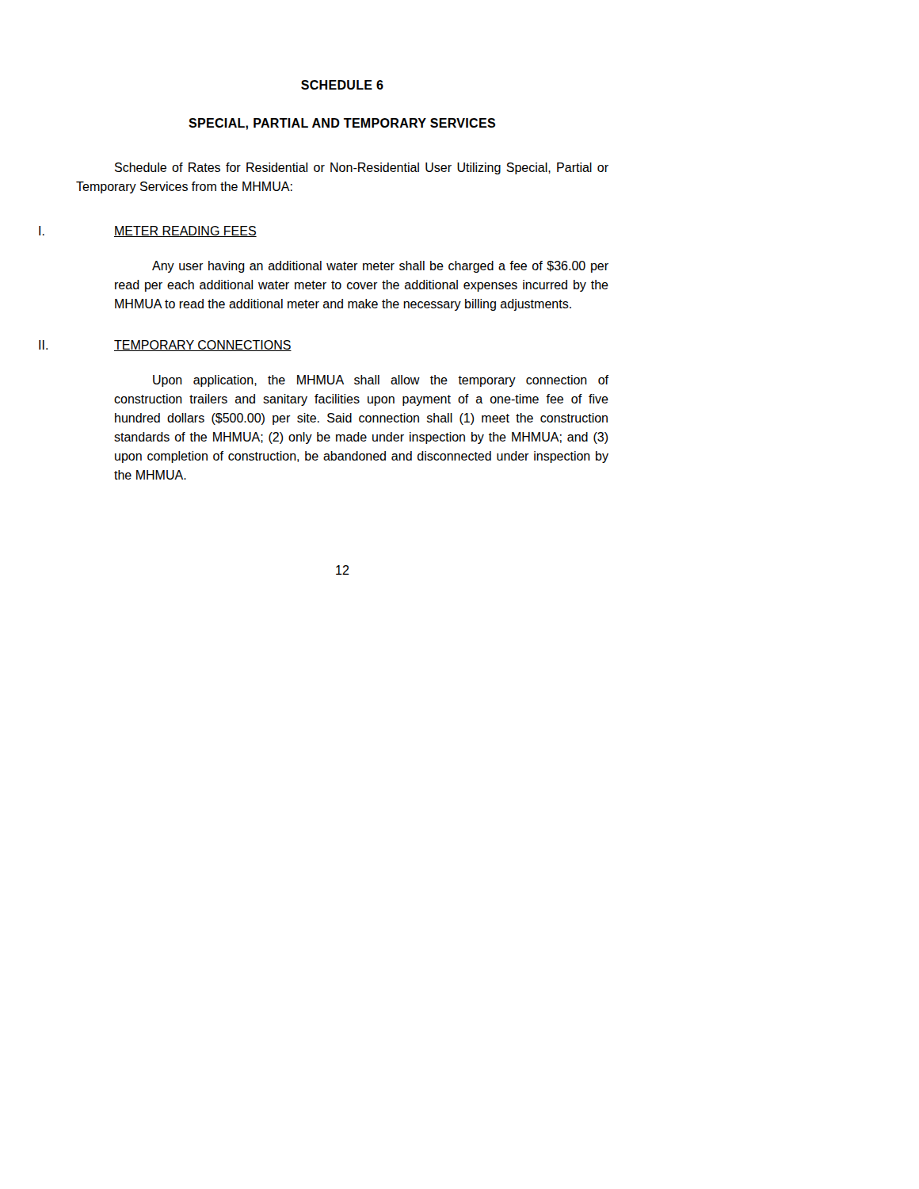SCHEDULE 6
SPECIAL, PARTIAL AND TEMPORARY SERVICES
Schedule of Rates for Residential or Non-Residential User Utilizing Special, Partial or Temporary Services from the MHMUA:
I. METER READING FEES
Any user having an additional water meter shall be charged a fee of $36.00 per read per each additional water meter to cover the additional expenses incurred by the MHMUA to read the additional meter and make the necessary billing adjustments.
II. TEMPORARY CONNECTIONS
Upon application, the MHMUA shall allow the temporary connection of construction trailers and sanitary facilities upon payment of a one-time fee of five hundred dollars ($500.00) per site. Said connection shall (1) meet the construction standards of the MHMUA; (2) only be made under inspection by the MHMUA; and (3) upon completion of construction, be abandoned and disconnected under inspection by the MHMUA.
12